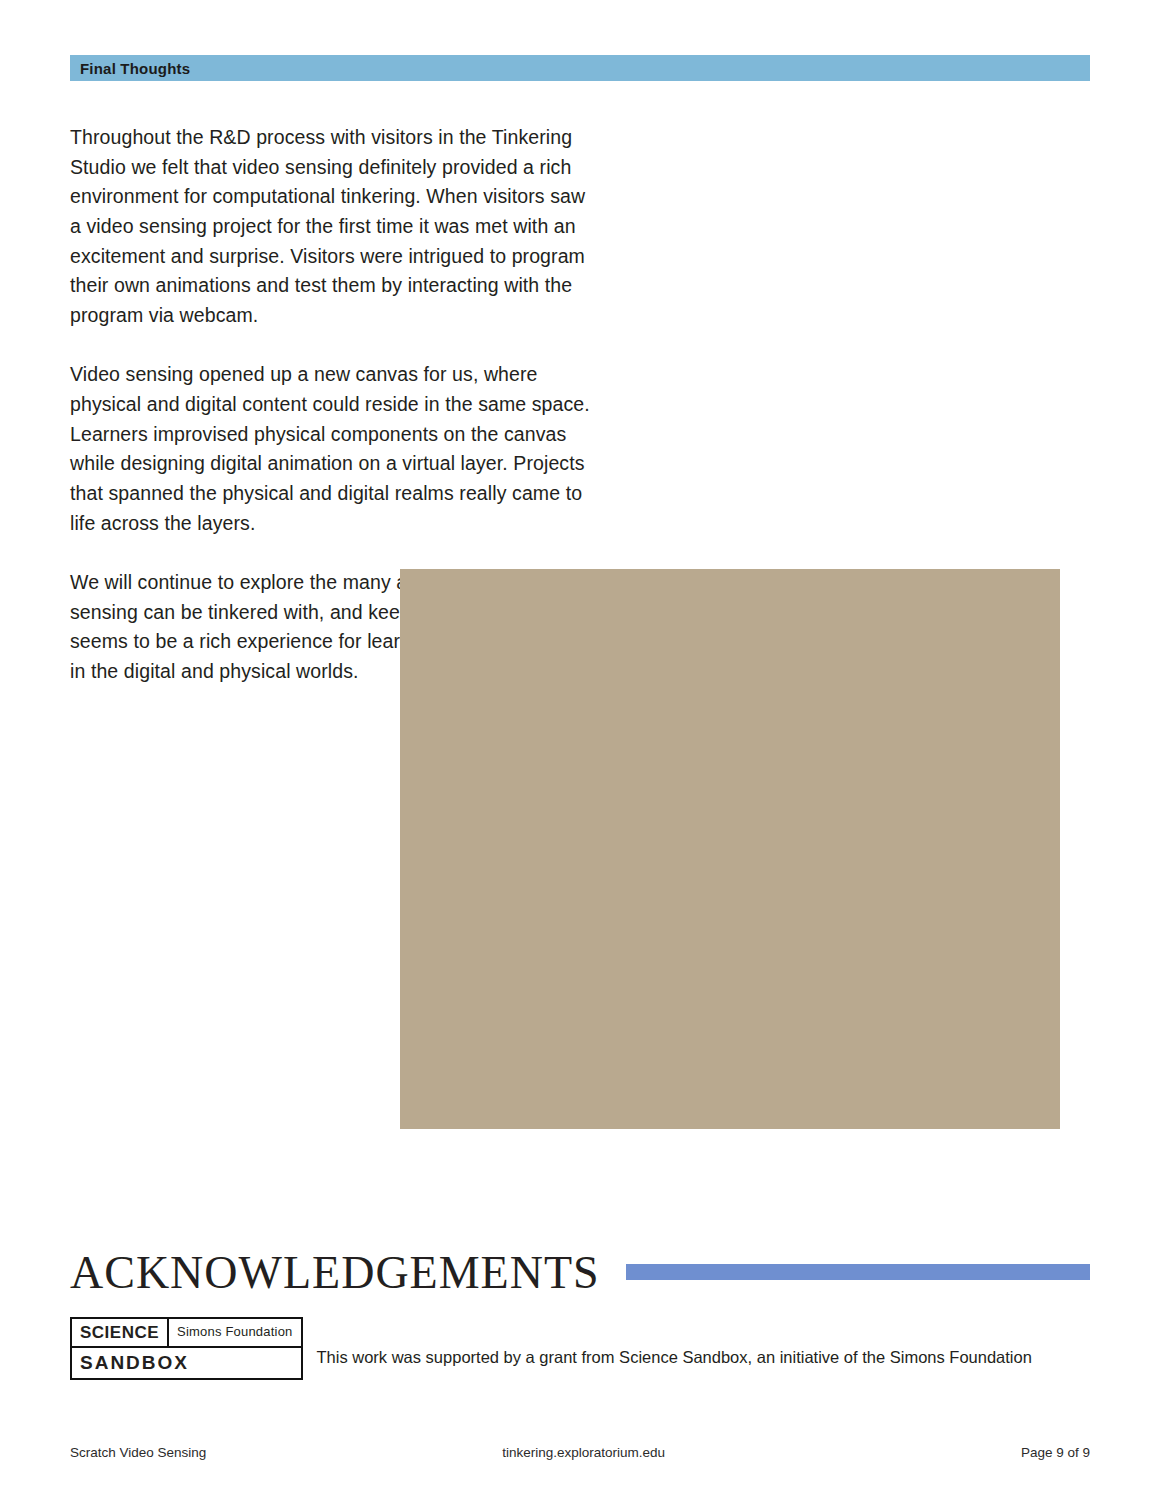Final Thoughts
Throughout the R&D process with visitors in the Tinkering Studio we felt that video sensing definitely provided a rich environment for computational tinkering. When visitors saw a video sensing project for the first time it was met with an excitement and surprise. Visitors were intrigued to program their own animations and test them by interacting with the program via webcam.
Video sensing opened up a new canvas for us, where physical and digital content could reside in the same space. Learners improvised physical components on the canvas while designing digital animation on a virtual layer. Projects that spanned the physical and digital realms really came to life across the layers.
We will continue to explore the many aspects of how video sensing can be tinkered with, and keep reflecting on what seems to be a rich experience for learners when tinkering in the digital and physical worlds.
ACKNOWLEDGEMENTS
| SCIENCE | Simons Foundation |
| SANDBOX |
This work was supported by a grant from Science Sandbox, an initiative of the Simons Foundation
Scratch Video Sensing
tinkering.exploratorium.edu
Page 9 of 9